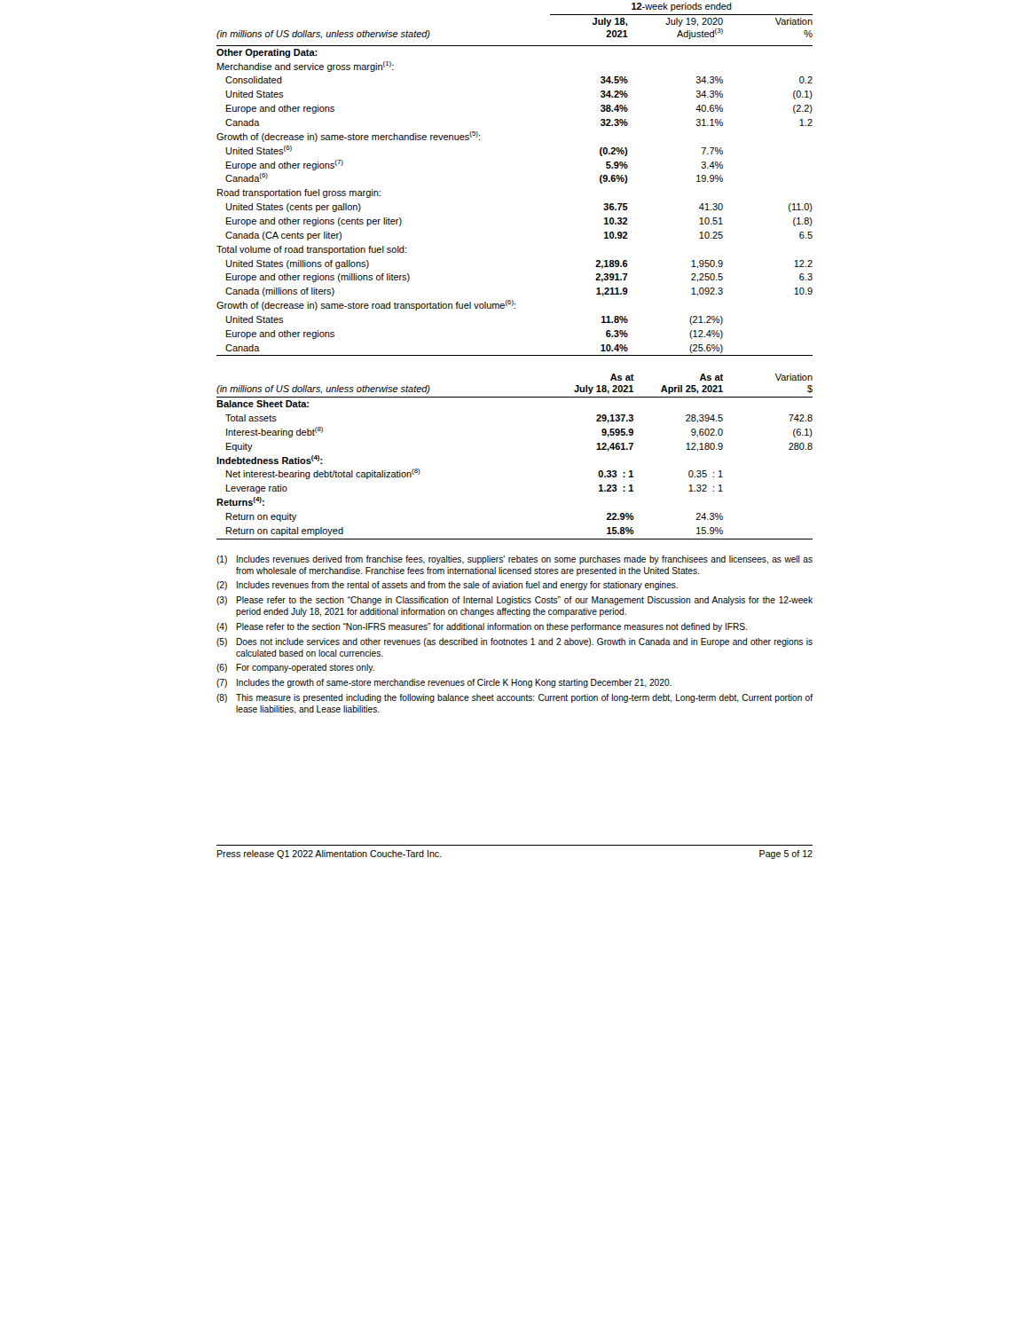| | 12 -week periods ended |
| (in millions of US dollars, unless otherwise stated) | July 18, 2021 | July 19, 2020 Adjusted (3) | Variation % |
| Other Operating Data: | | | |
| Merchandise and service gross margin (1) : | | | |
| Consolidated | 34.5% | 34.3% | 0.2 |
| United States | 34.2% | 34.3% | (0.1) |
| Europe and other regions | 38.4% | 40.6% | (2.2) |
| Canada | 32.3% | 31.1% | 1.2 |
| Growth of (decrease in) same-store merchandise revenues (5) : | | | |
| United States (6) | (0.2%) | 7.7% | |
| Europe and other regions (7) | 5.9% | 3.4% | |
| Canada (6) | (9.6%) | 19.9% | |
| Road transportation fuel gross margin: | | | |
| United States (cents per gallon) | 36.75 | 41.30 | (11.0) |
| Europe and other regions (cents per liter) | 10.32 | 10.51 | (1.8) |
| Canada (CA cents per liter) | 10.92 | 10.25 | 6.5 |
| Total volume of road transportation fuel sold: | | | |
| United States (millions of gallons) | 2,189.6 | 1,950.9 | 12.2 |
| Europe and other regions (millions of liters) | 2,391.7 | 2,250.5 | 6.3 |
| Canada (millions of liters) | 1,211.9 | 1,092.3 | 10.9 |
| Growth of (decrease in) same-store road transportation fuel volume (6) : | | | |
| United States | 11.8% | (21.2%) | |
| Europe and other regions | 6.3% | (12.4%) | |
| Canada | 10.4% | (25.6%) | |
| (in millions of US dollars, unless otherwise stated) | As at July 18, 2021 | As at April 25, 2021 | Variation $ |
| Balance Sheet Data: | | | |
| Total assets | 29,137.3 | 28,394.5 | 742.8 |
| Interest-bearing debt (8) | 9,595.9 | 9,602.0 | (6.1) |
| Equity | 12,461.7 | 12,180.9 | 280.8 |
| Indebtedness Ratios (4) : | | | |
| Net interest-bearing debt/total capitalization (8) | 0.33 : 1 | 0.35 : 1 | |
| Leverage ratio | 1.23 : 1 | 1.32 : 1 | |
| Returns (4) : | | | |
| Return on equity | 22.9% | 24.3% | |
| Return on capital employed | 15.8% | 15.9% | |
(1)
Includes revenues derived from franchise fees, royalties, suppliers' rebates on some purchases made by franchisees and licensees, as well as from wholesale of merchandise. Franchise fees from international licensed stores are presented in the United States.
(2)
Includes revenues from the rental of assets and from the sale of aviation fuel and energy for stationary engines.
(3)
Please refer to the section “Change in Classification of Internal Logistics Costs” of our Management Discussion and Analysis for the 12-week period ended July 18, 2021 for additional information on changes affecting the comparative period.
(4)
Please refer to the section “Non-IFRS measures” for additional information on these performance measures not defined by IFRS.
(5)
Does not include services and other revenues (as described in footnotes 1 and 2 above). Growth in Canada and in Europe and other regions is calculated based on local currencies.
(6)
For company-operated stores only.
(7)
Includes the growth of same-store merchandise revenues of Circle K Hong Kong starting December 21, 2020.
(8)
This measure is presented including the following balance sheet accounts: Current portion of long-term debt, Long-term debt, Current portion of lease liabilities, and Lease liabilities.
Press release Q1 2022 Alimentation Couche-Tard Inc.
Page 5 of 12